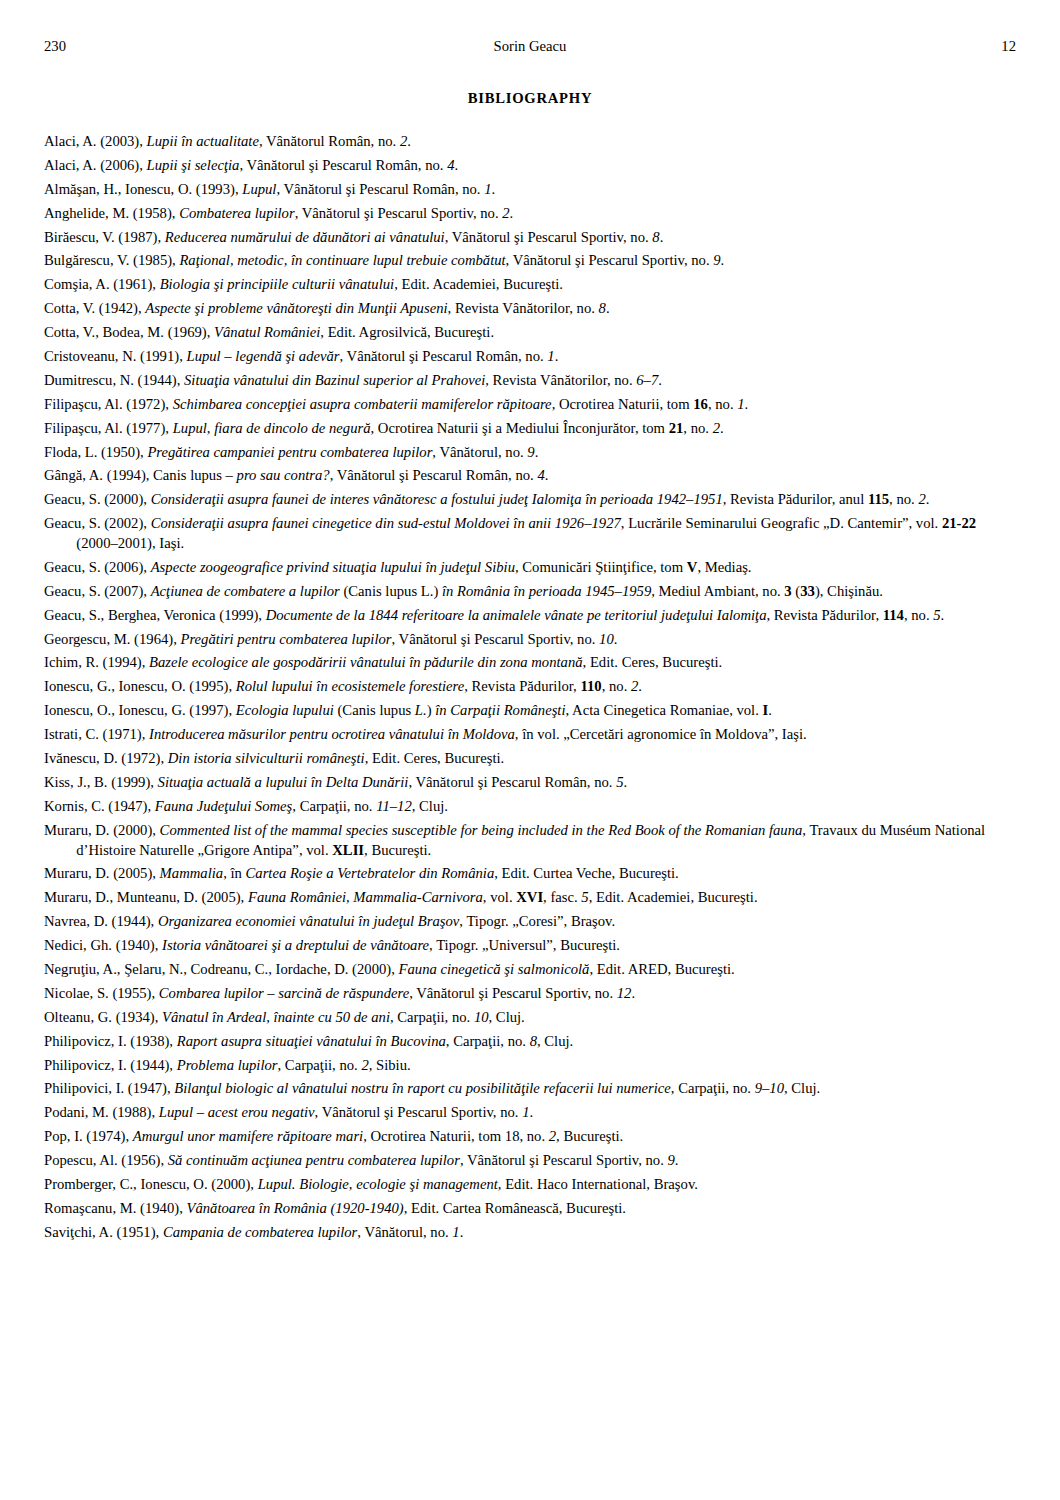230 Sorin Geacu 12
BIBLIOGRAPHY
Alaci, A. (2003), Lupii în actualitate, Vânătorul Român, no. 2.
Alaci, A. (2006), Lupii şi selecţia, Vânătorul şi Pescarul Român, no. 4.
Almăşan, H., Ionescu, O. (1993), Lupul, Vânătorul şi Pescarul Român, no. 1.
Anghelide, M. (1958), Combaterea lupilor, Vânătorul şi Pescarul Sportiv, no. 2.
Birăescu, V. (1987), Reducerea numărului de dăunători ai vânatului, Vânătorul şi Pescarul Sportiv, no. 8.
Bulgărescu, V. (1985), Raţional, metodic, în continuare lupul trebuie combătut, Vânătorul şi Pescarul Sportiv, no. 9.
Comşia, A. (1961), Biologia şi principiile culturii vânatului, Edit. Academiei, Bucureşti.
Cotta, V. (1942), Aspecte şi probleme vânătoreşti din Munţii Apuseni, Revista Vânătorilor, no. 8.
Cotta, V., Bodea, M. (1969), Vânatul României, Edit. Agrosilvică, Bucureşti.
Cristoveanu, N. (1991), Lupul – legendă şi adevăr, Vânătorul şi Pescarul Român, no. 1.
Dumitrescu, N. (1944), Situaţia vânatului din Bazinul superior al Prahovei, Revista Vânătorilor, no. 6–7.
Filipaşcu, Al. (1972), Schimbarea concepţiei asupra combaterii mamiferelor răpitoare, Ocrotirea Naturii, tom 16, no. 1.
Filipaşcu, Al. (1977), Lupul, fiara de dincolo de negură, Ocrotirea Naturii şi a Mediului Înconjurător, tom 21, no. 2.
Floda, L. (1950), Pregătirea campaniei pentru combaterea lupilor, Vânătorul, no. 9.
Gângă, A. (1994), Canis lupus – pro sau contra?, Vânătorul şi Pescarul Român, no. 4.
Geacu, S. (2000), Consideraţii asupra faunei de interes vânătoresc a fostului judeţ Ialomiţa în perioada 1942–1951, Revista Pădurilor, anul 115, no. 2.
Geacu, S. (2002), Consideraţii asupra faunei cinegetice din sud-estul Moldovei în anii 1926–1927, Lucrările Seminarului Geografic „D. Cantemir”, vol. 21-22 (2000–2001), Iaşi.
Geacu, S. (2006), Aspecte zoogeografice privind situaţia lupului în judeţul Sibiu, Comunicări Ştiinţifice, tom V, Mediaş.
Geacu, S. (2007), Acţiunea de combatere a lupilor (Canis lupus L.) în România în perioada 1945–1959, Mediul Ambiant, no. 3 (33), Chişinău.
Geacu, S., Berghea, Veronica (1999), Documente de la 1844 referitoare la animalele vânate pe teritoriul judeţului Ialomiţa, Revista Pădurilor, 114, no. 5.
Georgescu, M. (1964), Pregătiri pentru combaterea lupilor, Vânătorul şi Pescarul Sportiv, no. 10.
Ichim, R. (1994), Bazele ecologice ale gospodăririi vânatului în pădurile din zona montană, Edit. Ceres, Bucureşti.
Ionescu, G., Ionescu, O. (1995), Rolul lupului în ecosistemele forestiere, Revista Pădurilor, 110, no. 2.
Ionescu, O., Ionescu, G. (1997), Ecologia lupului (Canis lupus L.) în Carpaţii Româneşti, Acta Cinegetica Romaniae, vol. I.
Istrati, C. (1971), Introducerea măsurilor pentru ocrotirea vânatului în Moldova, în vol. „Cercetări agronomice în Moldova”, Iaşi.
Ivănescu, D. (1972), Din istoria silviculturii româneşti, Edit. Ceres, Bucureşti.
Kiss, J., B. (1999), Situaţia actuală a lupului în Delta Dunării, Vânătorul şi Pescarul Român, no. 5.
Kornis, C. (1947), Fauna Judeţului Someş, Carpaţii, no. 11–12, Cluj.
Muraru, D. (2000), Commented list of the mammal species susceptible for being included in the Red Book of the Romanian fauna, Travaux du Muséum National d’Histoire Naturelle „Grigore Antipa”, vol. XLII, Bucureşti.
Muraru, D. (2005), Mammalia, în Cartea Roşie a Vertebratelor din România, Edit. Curtea Veche, Bucureşti.
Muraru, D., Munteanu, D. (2005), Fauna României, Mammalia-Carnivora, vol. XVI, fasc. 5, Edit. Academiei, Bucureşti.
Navrea, D. (1944), Organizarea economiei vânatului în judeţul Braşov, Tipogr. „Coresi”, Braşov.
Nedici, Gh. (1940), Istoria vânătoarei şi a dreptului de vânătoare, Tipogr. „Universul”, Bucureşti.
Negruţiu, A., Şelaru, N., Codreanu, C., Iordache, D. (2000), Fauna cinegetică şi salmonicolă, Edit. ARED, Bucureşti.
Nicolae, S. (1955), Combarea lupilor – sarcină de răspundere, Vânătorul şi Pescarul Sportiv, no. 12.
Olteanu, G. (1934), Vânatul în Ardeal, înainte cu 50 de ani, Carpaţii, no. 10, Cluj.
Philipovicz, I. (1938), Raport asupra situaţiei vânatului în Bucovina, Carpaţii, no. 8, Cluj.
Philipovicz, I. (1944), Problema lupilor, Carpaţii, no. 2, Sibiu.
Philipovici, I. (1947), Bilanţul biologic al vânatului nostru în raport cu posibilităţile refacerii lui numerice, Carpaţii, no. 9–10, Cluj.
Podani, M. (1988), Lupul – acest erou negativ, Vânătorul şi Pescarul Sportiv, no. 1.
Pop, I. (1974), Amurgul unor mamifere răpitoare mari, Ocrotirea Naturii, tom 18, no. 2, Bucureşti.
Popescu, Al. (1956), Să continuăm acţiunea pentru combaterea lupilor, Vânătorul şi Pescarul Sportiv, no. 9.
Promberger, C., Ionescu, O. (2000), Lupul. Biologie, ecologie şi management, Edit. Haco International, Braşov.
Romaşcanu, M. (1940), Vânătoarea în România (1920-1940), Edit. Cartea Românească, Bucureşti.
Saviţchi, A. (1951), Campania de combaterea lupilor, Vânătorul, no. 1.